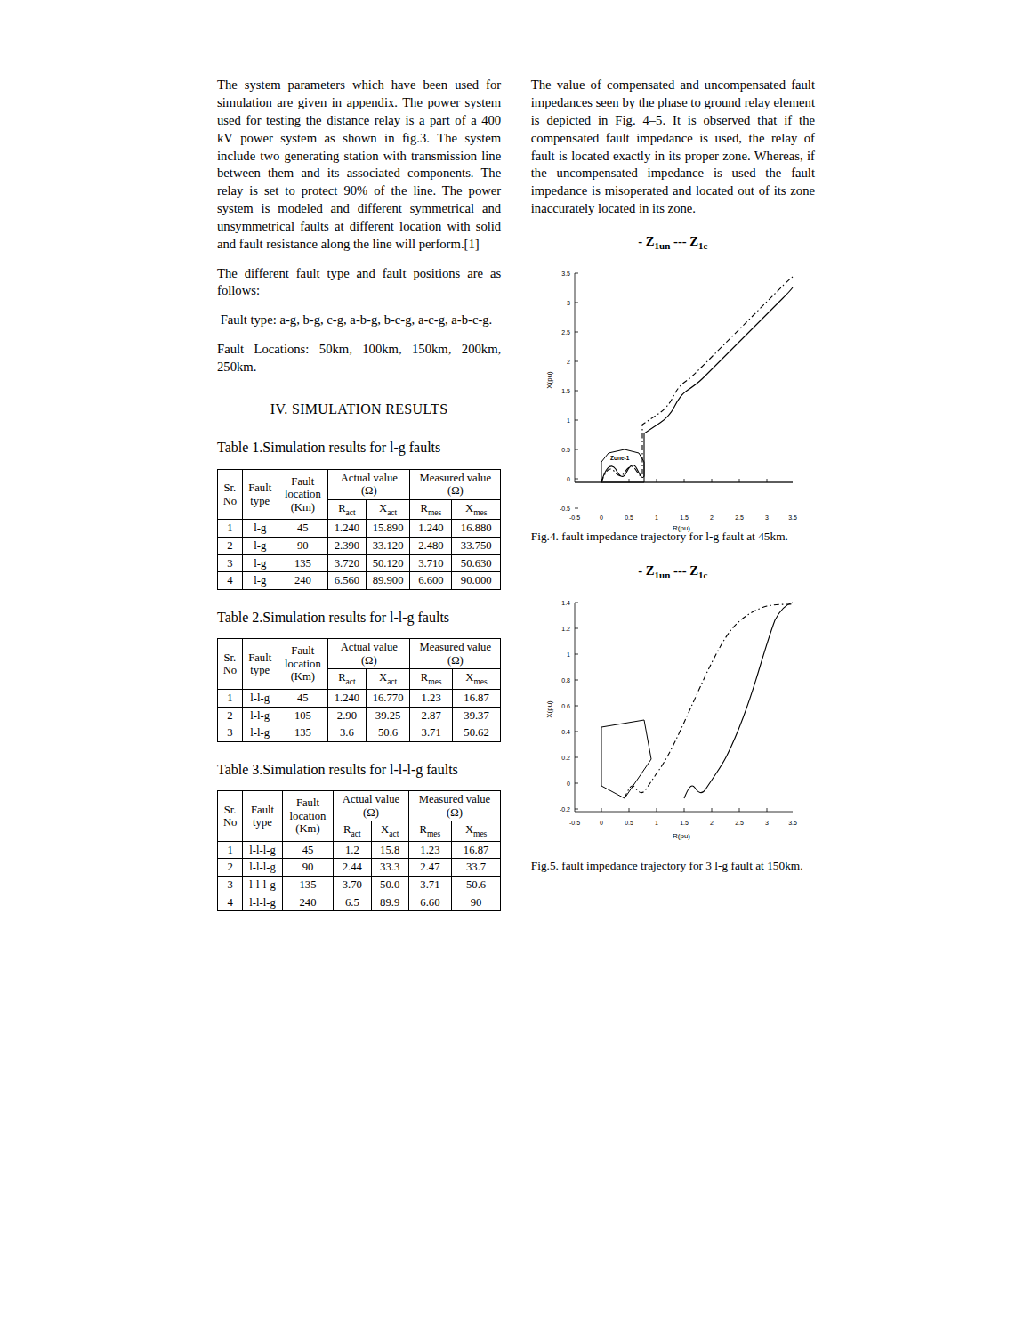The system parameters which have been used for simulation are given in appendix. The power system used for testing the distance relay is a part of a 400 kV power system as shown in fig.3. The system include two generating station with transmission line between them and its associated components. The relay is set to protect 90% of the line. The power system is modeled and different symmetrical and unsymmetrical faults at different location with solid and fault resistance along the line will perform.[1]
The different fault type and fault positions are as follows:
Fault type: a-g, b-g, c-g, a-b-g, b-c-g, a-c-g, a-b-c-g.
Fault Locations: 50km, 100km, 150km, 200km, 250km.
IV. SIMULATION RESULTS
Table 1.Simulation results for l-g faults
| Sr. No | Fault type | Fault location (Km) | Actual value (Ω) | Measured value (Ω) |
| --- | --- | --- | --- | --- |
| R act | X act | R mes | X mes |
| 1 | l-g | 45 | 1.240 | 15.890 | 1.240 | 16.880 |
| 2 | l-g | 90 | 2.390 | 33.120 | 2.480 | 33.750 |
| 3 | l-g | 135 | 3.720 | 50.120 | 3.710 | 50.630 |
| 4 | l-g | 240 | 6.560 | 89.900 | 6.600 | 90.000 |
Table 2.Simulation results for l-l-g faults
| Sr. No | Fault type | Fault location (Km) | Actual value (Ω) | Measured value (Ω) |
| --- | --- | --- | --- | --- |
| R act | X act | R mes | X mes |
| 1 | l-l-g | 45 | 1.240 | 16.770 | 1.23 | 16.87 |
| 2 | l-l-g | 105 | 2.90 | 39.25 | 2.87 | 39.37 |
| 3 | l-l-g | 135 | 3.6 | 50.6 | 3.71 | 50.62 |
Table 3.Simulation results for l-l-l-g faults
| Sr. No | Fault type | Fault location (Km) | Actual value (Ω) | Measured value (Ω) |
| --- | --- | --- | --- | --- |
| R act | X act | R mes | X mes |
| 1 | l-l-l-g | 45 | 1.2 | 15.8 | 1.23 | 16.87 |
| 2 | l-l-l-g | 90 | 2.44 | 33.3 | 2.47 | 33.7 |
| 3 | l-l-l-g | 135 | 3.70 | 50.0 | 3.71 | 50.6 |
| 4 | l-l-l-g | 240 | 6.5 | 89.9 | 6.60 | 90 |
The value of compensated and uncompensated fault impedances seen by the phase to ground relay element is depicted in Fig. 4–5. It is observed that if the compensated fault impedance is used, the relay of fault is located exactly in its proper zone. Whereas, if the uncompensated impedance is used the fault impedance is misoperated and located out of its zone inaccurately located in its zone.
- Z1un --- Z1c
3.5 3 2.5 2 1.5 1 0.5 0 -0.5 -0.5 0 0.5 1 1.5 2 2.5 3 3.5 R(pu) X(pu) Zone-1
Fig.4. fault impedance trajectory for l-g fault at 45km.
- Z1un --- Z1c
1.4 1.2 1 0.8 0.6 0.4 0.2 0 -0.2 -0.5 0 0.5 1 1.5 2 2.5 3 3.5 R(pu) X(pu)
Fig.5. fault impedance trajectory for 3 l-g fault at 150km.